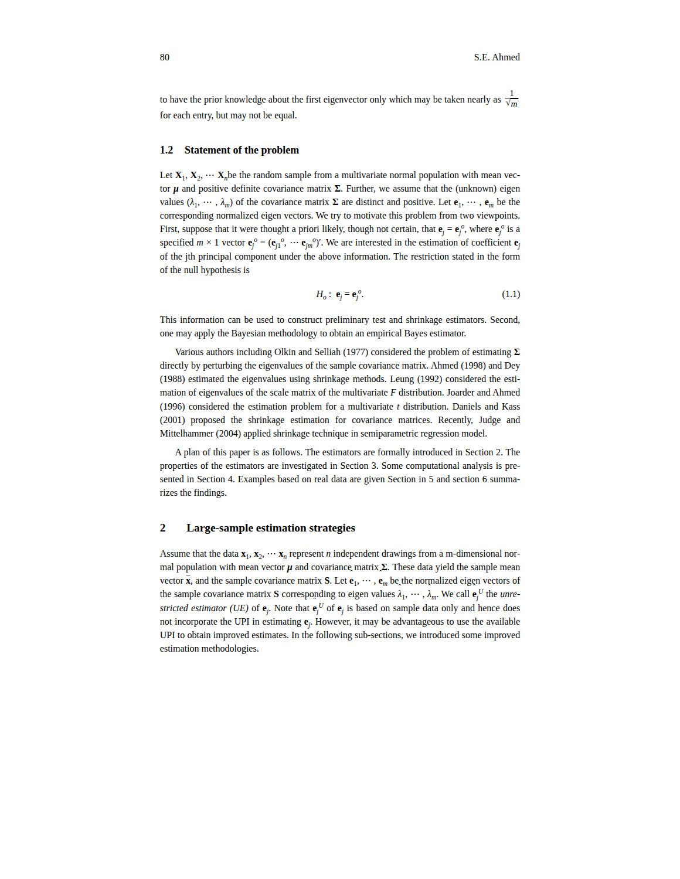80 S.E. Ahmed
to have the prior knowledge about the first eigenvector only which may be taken nearly as 1 m for each entry, but may not be equal.
1.2 Statement of the problem
Let X1, X2, ⋯ Xnbe the random sample from a multivariate normal population with mean vector μ and positive definite covariance matrix Σ. Further, we assume that the (unknown) eigen values (λ1, ⋯ , λm) of the covariance matrix Σ are distinct and positive. Let e1, ⋯ , em be the corresponding normalized eigen vectors. We try to motivate this problem from two viewpoints. First, suppose that it were thought a priori likely, though not certain, that ej = ejo, where ejo is a specified m × 1 vector ejo = (ej1o, ⋯ ejmo)′. We are interested in the estimation of coefficient ej of the jth principal component under the above information. The restriction stated in the form of the null hypothesis is
Ho : ej = ejo. (1.1)
This information can be used to construct preliminary test and shrinkage estimators. Second, one may apply the Bayesian methodology to obtain an empirical Bayes estimator.
Various authors including Olkin and Selliah (1977) considered the problem of estimating Σ directly by perturbing the eigenvalues of the sample covariance matrix. Ahmed (1998) and Dey (1988) estimated the eigenvalues using shrinkage methods. Leung (1992) considered the estimation of eigenvalues of the scale matrix of the multivariate F distribution. Joarder and Ahmed (1996) considered the estimation problem for a multivariate t distribution. Daniels and Kass (2001) proposed the shrinkage estimation for covariance matrices. Recently, Judge and Mittelhammer (2004) applied shrinkage technique in semiparametric regression model.
A plan of this paper is as follows. The estimators are formally introduced in Section 2. The properties of the estimators are investigated in Section 3. Some computational analysis is presented in Section 4. Examples based on real data are given Section in 5 and section 6 summarizes the findings.
2 Large-sample estimation strategies
Assume that the data x1, x2, ⋯ xn represent n independent drawings from a m-dimensional normal population with mean vector μ and covariance matrix Σ. These data yield the sample mean vector x–, and the sample covariance matrix S. Let ê1, ⋯ , êm be the normalized eigen vectors of the sample covariance matrix S corresponding to eigen values λ̂1, ⋯ , λ̂m. We call êjU the unrestricted estimator (UE) of ej. Note that êjU of ej is based on sample data only and hence does not incorporate the UPI in estimating ej. However, it may be advantageous to use the available UPI to obtain improved estimates. In the following sub-sections, we introduced some improved estimation methodologies.